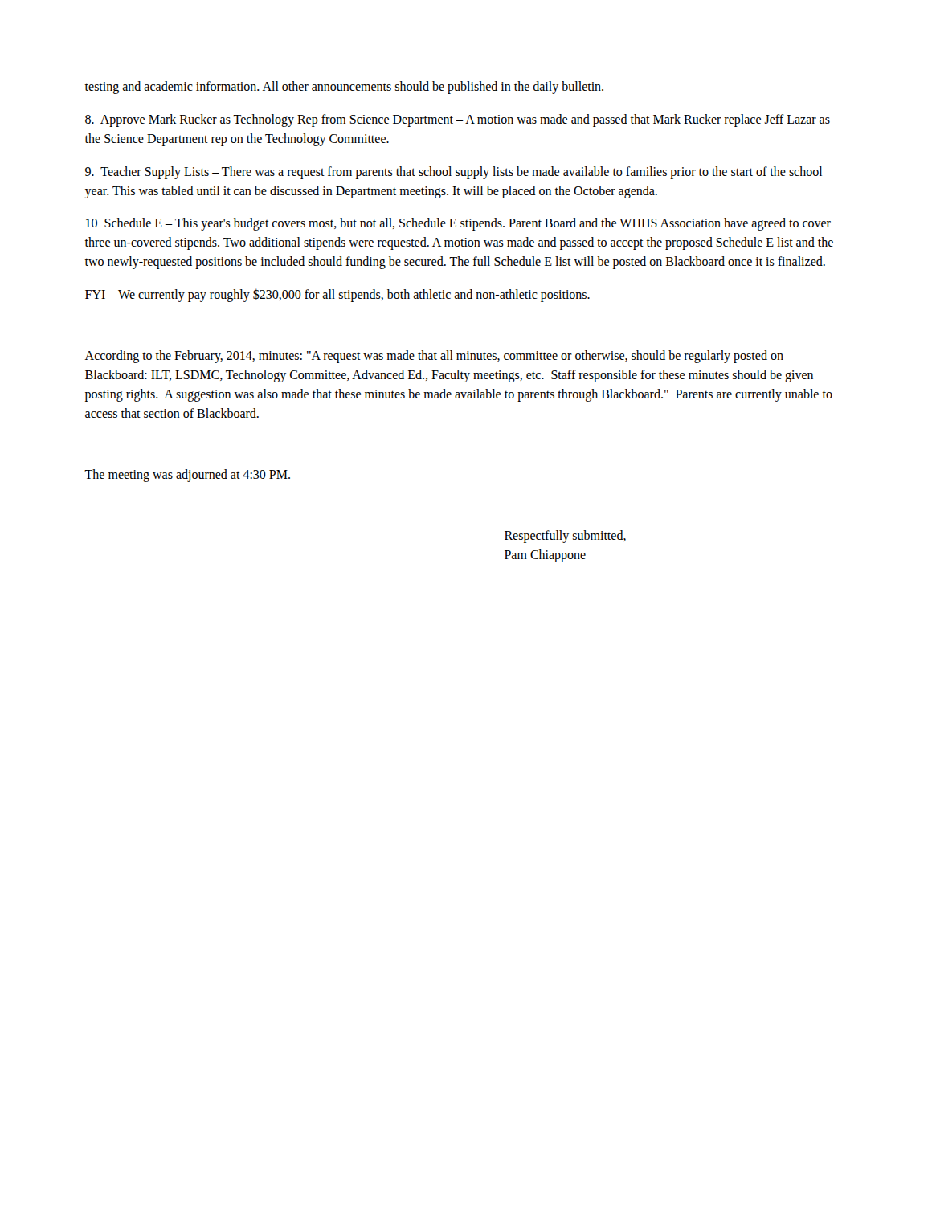testing and academic information. All other announcements should be published in the daily bulletin.
8. Approve Mark Rucker as Technology Rep from Science Department – A motion was made and passed that Mark Rucker replace Jeff Lazar as the Science Department rep on the Technology Committee.
9. Teacher Supply Lists – There was a request from parents that school supply lists be made available to families prior to the start of the school year. This was tabled until it can be discussed in Department meetings. It will be placed on the October agenda.
10 Schedule E – This year's budget covers most, but not all, Schedule E stipends. Parent Board and the WHHS Association have agreed to cover three un-covered stipends. Two additional stipends were requested. A motion was made and passed to accept the proposed Schedule E list and the two newly-requested positions be included should funding be secured. The full Schedule E list will be posted on Blackboard once it is finalized.
FYI – We currently pay roughly $230,000 for all stipends, both athletic and non-athletic positions.
According to the February, 2014, minutes: "A request was made that all minutes, committee or otherwise, should be regularly posted on Blackboard: ILT, LSDMC, Technology Committee, Advanced Ed., Faculty meetings, etc. Staff responsible for these minutes should be given posting rights. A suggestion was also made that these minutes be made available to parents through Blackboard." Parents are currently unable to access that section of Blackboard.
The meeting was adjourned at 4:30 PM.
Respectfully submitted,
Pam Chiappone